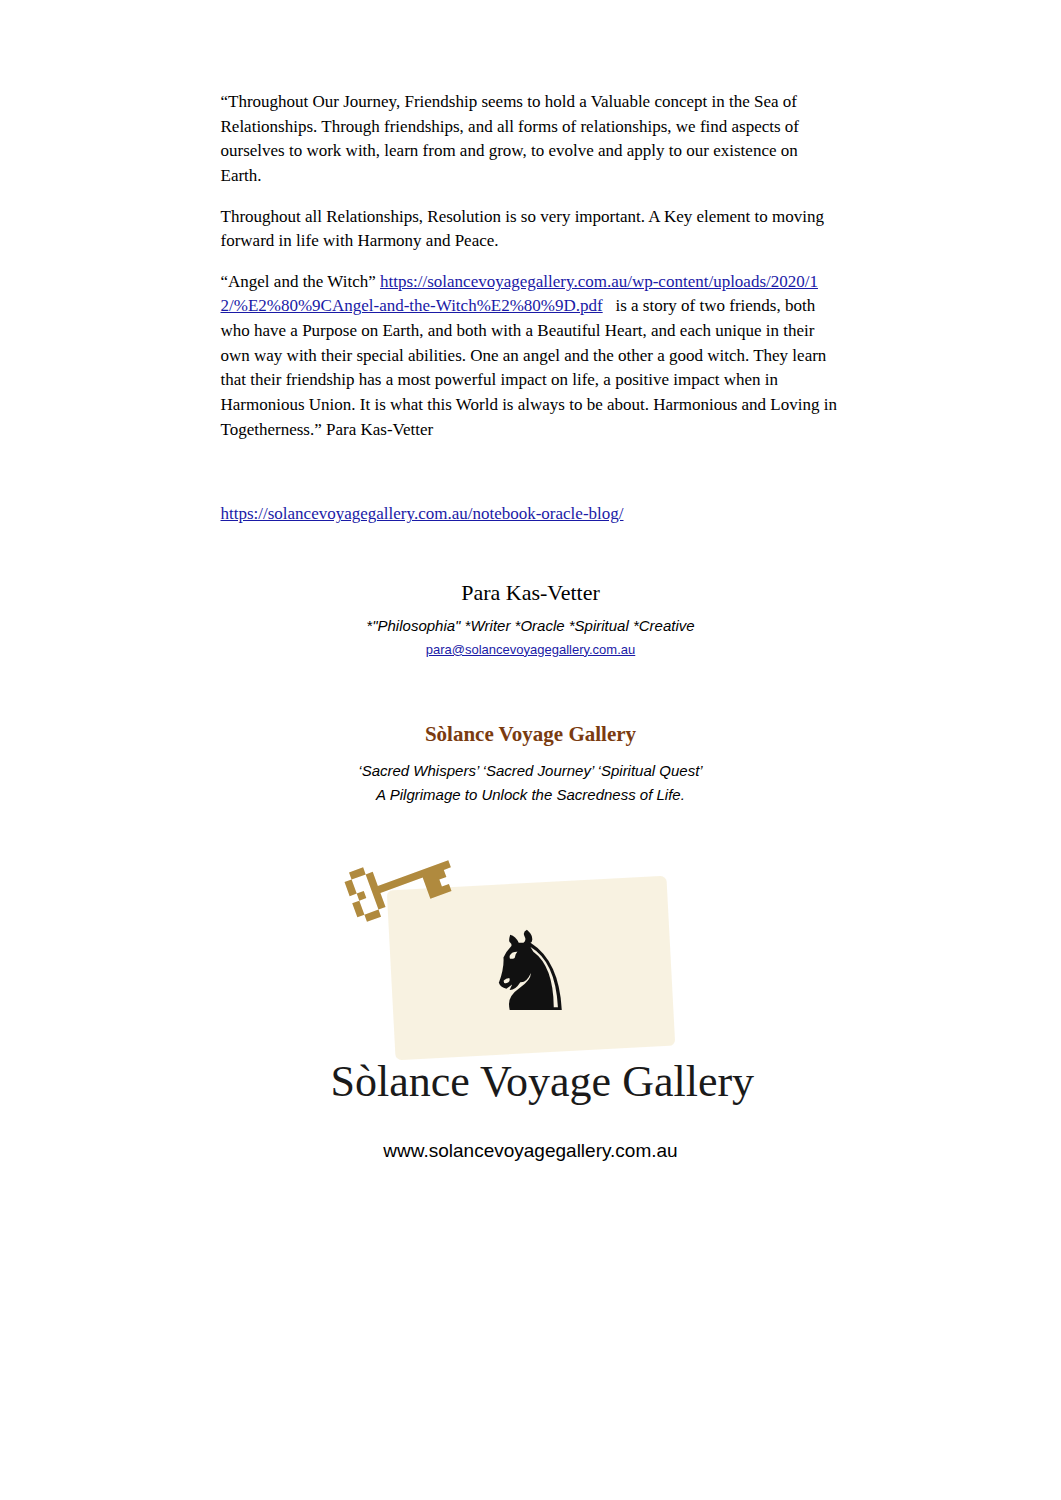“Throughout Our Journey, Friendship seems to hold a Valuable concept in the Sea of Relationships. Through friendships, and all forms of relationships, we find aspects of ourselves to work with, learn from and grow, to evolve and apply to our existence on Earth.
Throughout all Relationships, Resolution is so very important. A Key element to moving forward in life with Harmony and Peace.
“Angel and the Witch” https://solancevoyagegallery.com.au/wp-content/uploads/2020/12/%E2%80%9CAngel-and-the-Witch%E2%80%9D.pdf is a story of two friends, both who have a Purpose on Earth, and both with a Beautiful Heart, and each unique in their own way with their special abilities. One an angel and the other a good witch. They learn that their friendship has a most powerful impact on life, a positive impact when in Harmonious Union. It is what this World is always to be about. Harmonious and Loving in Togetherness.” Para Kas-Vetter
https://solancevoyagegallery.com.au/notebook-oracle-blog/
Para Kas-Vetter
*"Philosophia" *Writer *Oracle *Spiritual *Creative
para@solancevoyagegallery.com.au
Sòlance Voyage Gallery
‘Sacred Whispers’ ‘Sacred Journey’ ‘Spiritual Quest’
A Pilgrimage to Unlock the Sacredness of Life.
🗝
♞
Sòlance Voyage Gallery
www.solancevoyagegallery.com.au